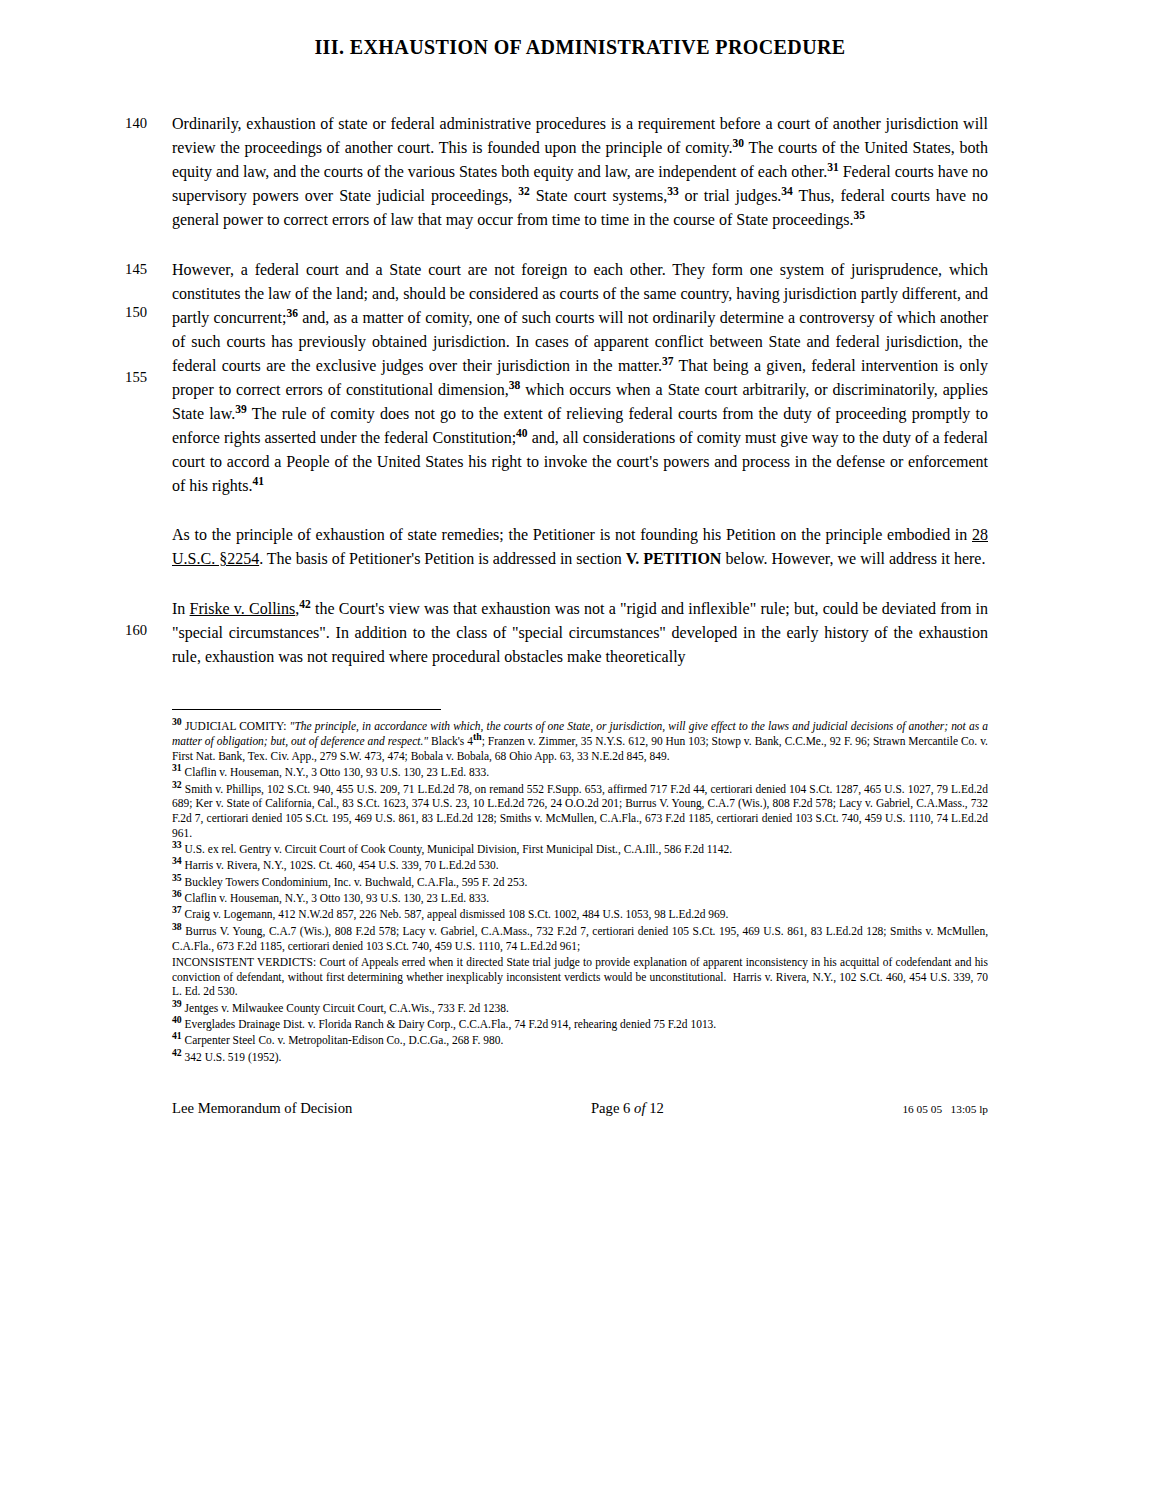III. EXHAUSTION OF ADMINISTRATIVE PROCEDURE
140
Ordinarily, exhaustion of state or federal administrative procedures is a requirement before a court of another jurisdiction will review the proceedings of another court. This is founded upon the principle of comity.30 The courts of the United States, both equity and law, and the courts of the various States both equity and law, are independent of each other.31 Federal courts have no supervisory powers over State judicial proceedings, 32 State court systems,33 or trial judges.34 Thus, federal courts have no general power to correct errors of law that may occur from time to time in the course of State proceedings.35
145
However, a federal court and a State court are not foreign to each other. They form one system of jurisprudence, which constitutes the law of the land; and, should be considered as courts of the same country, having jurisdiction partly different, and partly concurrent;36 and, as a matter of comity, one of such courts will not ordinarily determine a controversy of which another of such courts has previously obtained jurisdiction. In cases of apparent conflict between State and federal jurisdiction, the federal courts are the exclusive judges over their jurisdiction in the matter.37 That being a given, federal intervention is only proper to correct errors of constitutional dimension,38 which occurs when a State court arbitrarily, or discriminatorily, applies State law.39 The rule of comity does not go to the extent of relieving federal courts from the duty of proceeding promptly to enforce rights asserted under the federal Constitution;40 and, all considerations of comity must give way to the duty of a federal court to accord a People of the United States his right to invoke the court's powers and process in the defense or enforcement of his rights.41
150 155
As to the principle of exhaustion of state remedies; the Petitioner is not founding his Petition on the principle embodied in 28 U.S.C. §2254. The basis of Petitioner's Petition is addressed in section V. PETITION below. However, we will address it here.
160
In Friske v. Collins,42 the Court's view was that exhaustion was not a "rigid and inflexible" rule; but, could be deviated from in "special circumstances". In addition to the class of "special circumstances" developed in the early history of the exhaustion rule, exhaustion was not required where procedural obstacles make theoretically
30 JUDICIAL COMITY: "The principle, in accordance with which, the courts of one State, or jurisdiction, will give effect to the laws and judicial decisions of another; not as a matter of obligation; but, out of deference and respect." Black's 4th; Franzen v. Zimmer, 35 N.Y.S. 612, 90 Hun 103; Stowp v. Bank, C.C.Me., 92 F. 96; Strawn Mercantile Co. v. First Nat. Bank, Tex. Civ. App., 279 S.W. 473, 474; Bobala v. Bobala, 68 Ohio App. 63, 33 N.E.2d 845, 849.
31 Claflin v. Houseman, N.Y., 3 Otto 130, 93 U.S. 130, 23 L.Ed. 833.
32 Smith v. Phillips, 102 S.Ct. 940, 455 U.S. 209, 71 L.Ed.2d 78, on remand 552 F.Supp. 653, affirmed 717 F.2d 44, certiorari denied 104 S.Ct. 1287, 465 U.S. 1027, 79 L.Ed.2d 689; Ker v. State of California, Cal., 83 S.Ct. 1623, 374 U.S. 23, 10 L.Ed.2d 726, 24 O.O.2d 201; Burrus V. Young, C.A.7 (Wis.), 808 F.2d 578; Lacy v. Gabriel, C.A.Mass., 732 F.2d 7, certiorari denied 105 S.Ct. 195, 469 U.S. 861, 83 L.Ed.2d 128; Smiths v. McMullen, C.A.Fla., 673 F.2d 1185, certiorari denied 103 S.Ct. 740, 459 U.S. 1110, 74 L.Ed.2d 961.
33 U.S. ex rel. Gentry v. Circuit Court of Cook County, Municipal Division, First Municipal Dist., C.A.Ill., 586 F.2d 1142.
34 Harris v. Rivera, N.Y., 102S. Ct. 460, 454 U.S. 339, 70 L.Ed.2d 530.
35 Buckley Towers Condominium, Inc. v. Buchwald, C.A.Fla., 595 F. 2d 253.
36 Claflin v. Houseman, N.Y., 3 Otto 130, 93 U.S. 130, 23 L.Ed. 833.
37 Craig v. Logemann, 412 N.W.2d 857, 226 Neb. 587, appeal dismissed 108 S.Ct. 1002, 484 U.S. 1053, 98 L.Ed.2d 969.
38 Burrus V. Young, C.A.7 (Wis.), 808 F.2d 578; Lacy v. Gabriel, C.A.Mass., 732 F.2d 7, certiorari denied 105 S.Ct. 195, 469 U.S. 861, 83 L.Ed.2d 128; Smiths v. McMullen, C.A.Fla., 673 F.2d 1185, certiorari denied 103 S.Ct. 740, 459 U.S. 1110, 74 L.Ed.2d 961;
INCONSISTENT VERDICTS: Court of Appeals erred when it directed State trial judge to provide explanation of apparent inconsistency in his acquittal of codefendant and his conviction of defendant, without first determining whether inexplicably inconsistent verdicts would be unconstitutional. Harris v. Rivera, N.Y., 102 S.Ct. 460, 454 U.S. 339, 70 L. Ed. 2d 530.
39 Jentges v. Milwaukee County Circuit Court, C.A.Wis., 733 F. 2d 1238.
40 Everglades Drainage Dist. v. Florida Ranch & Dairy Corp., C.C.A.Fla., 74 F.2d 914, rehearing denied 75 F.2d 1013.
41 Carpenter Steel Co. v. Metropolitan-Edison Co., D.C.Ga., 268 F. 980.
42 342 U.S. 519 (1952).
Lee Memorandum of Decision Page 6 of 12 16 05 05 13:05 lp